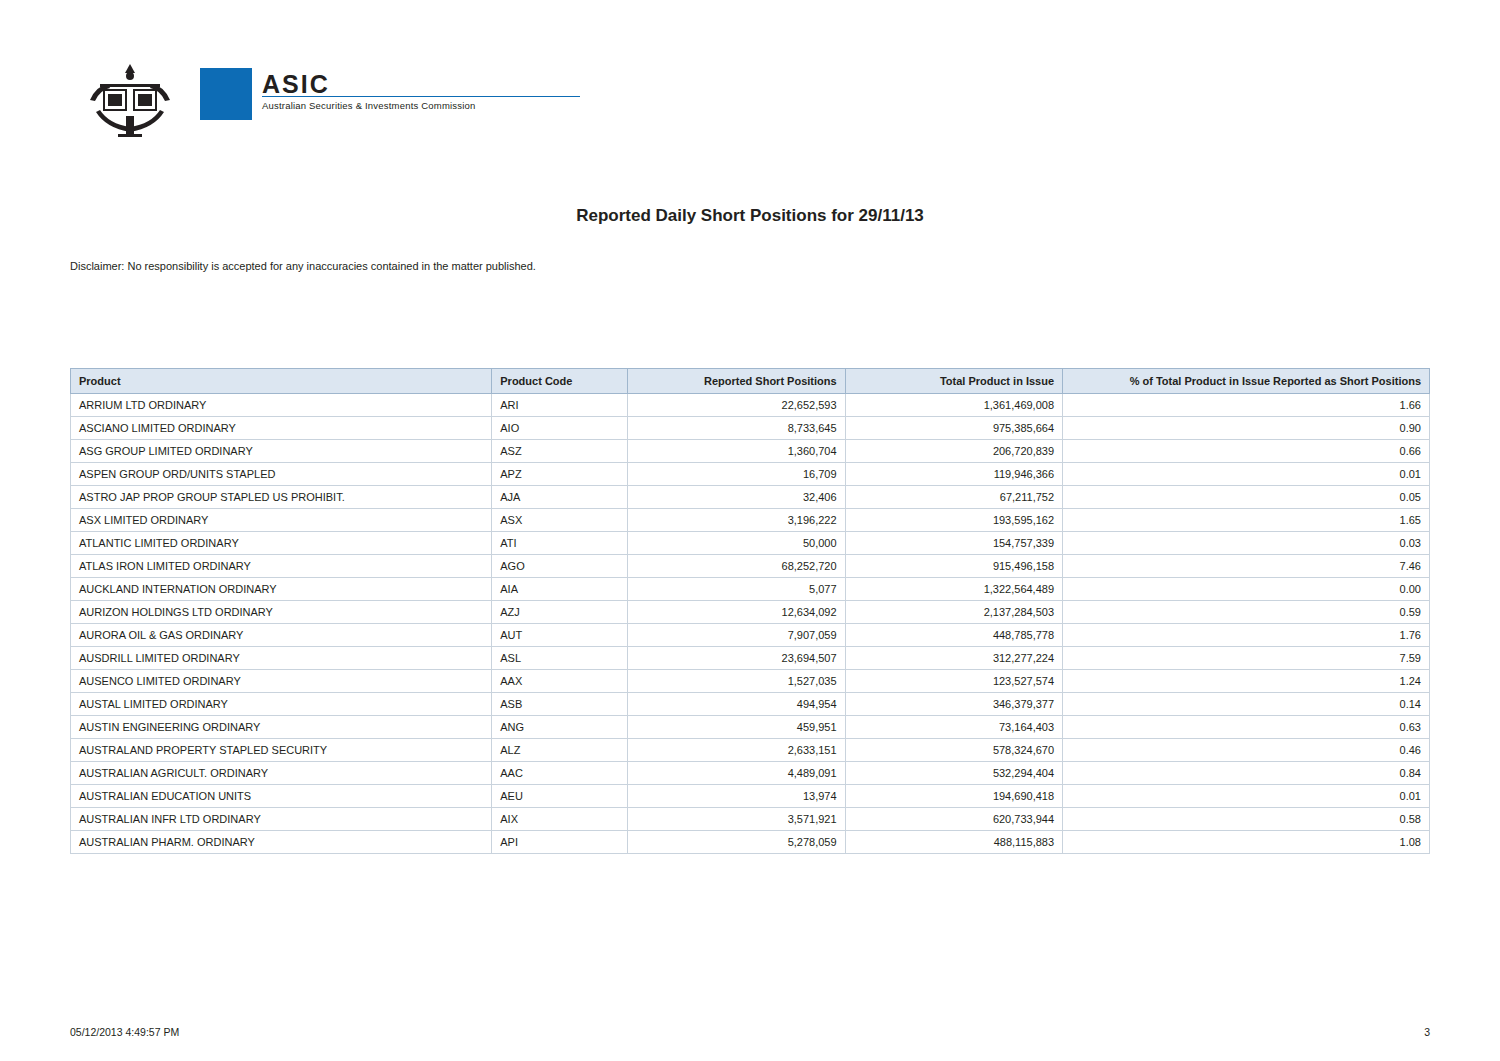ASIC
Australian Securities & Investments Commission
Reported Daily Short Positions for 29/11/13
Disclaimer: No responsibility is accepted for any inaccuracies contained in the matter published.
| Product | Product Code | Reported Short Positions | Total Product in Issue | % of Total Product in Issue Reported as Short Positions |
| --- | --- | --- | --- | --- |
| ARRIUM LTD ORDINARY | ARI | 22,652,593 | 1,361,469,008 | 1.66 |
| ASCIANO LIMITED ORDINARY | AIO | 8,733,645 | 975,385,664 | 0.90 |
| ASG GROUP LIMITED ORDINARY | ASZ | 1,360,704 | 206,720,839 | 0.66 |
| ASPEN GROUP ORD/UNITS STAPLED | APZ | 16,709 | 119,946,366 | 0.01 |
| ASTRO JAP PROP GROUP STAPLED US PROHIBIT. | AJA | 32,406 | 67,211,752 | 0.05 |
| ASX LIMITED ORDINARY | ASX | 3,196,222 | 193,595,162 | 1.65 |
| ATLANTIC LIMITED ORDINARY | ATI | 50,000 | 154,757,339 | 0.03 |
| ATLAS IRON LIMITED ORDINARY | AGO | 68,252,720 | 915,496,158 | 7.46 |
| AUCKLAND INTERNATION ORDINARY | AIA | 5,077 | 1,322,564,489 | 0.00 |
| AURIZON HOLDINGS LTD ORDINARY | AZJ | 12,634,092 | 2,137,284,503 | 0.59 |
| AURORA OIL & GAS ORDINARY | AUT | 7,907,059 | 448,785,778 | 1.76 |
| AUSDRILL LIMITED ORDINARY | ASL | 23,694,507 | 312,277,224 | 7.59 |
| AUSENCO LIMITED ORDINARY | AAX | 1,527,035 | 123,527,574 | 1.24 |
| AUSTAL LIMITED ORDINARY | ASB | 494,954 | 346,379,377 | 0.14 |
| AUSTIN ENGINEERING ORDINARY | ANG | 459,951 | 73,164,403 | 0.63 |
| AUSTRALAND PROPERTY STAPLED SECURITY | ALZ | 2,633,151 | 578,324,670 | 0.46 |
| AUSTRALIAN AGRICULT. ORDINARY | AAC | 4,489,091 | 532,294,404 | 0.84 |
| AUSTRALIAN EDUCATION UNITS | AEU | 13,974 | 194,690,418 | 0.01 |
| AUSTRALIAN INFR LTD ORDINARY | AIX | 3,571,921 | 620,733,944 | 0.58 |
| AUSTRALIAN PHARM. ORDINARY | API | 5,278,059 | 488,115,883 | 1.08 |
05/12/2013 4:49:57 PM 3